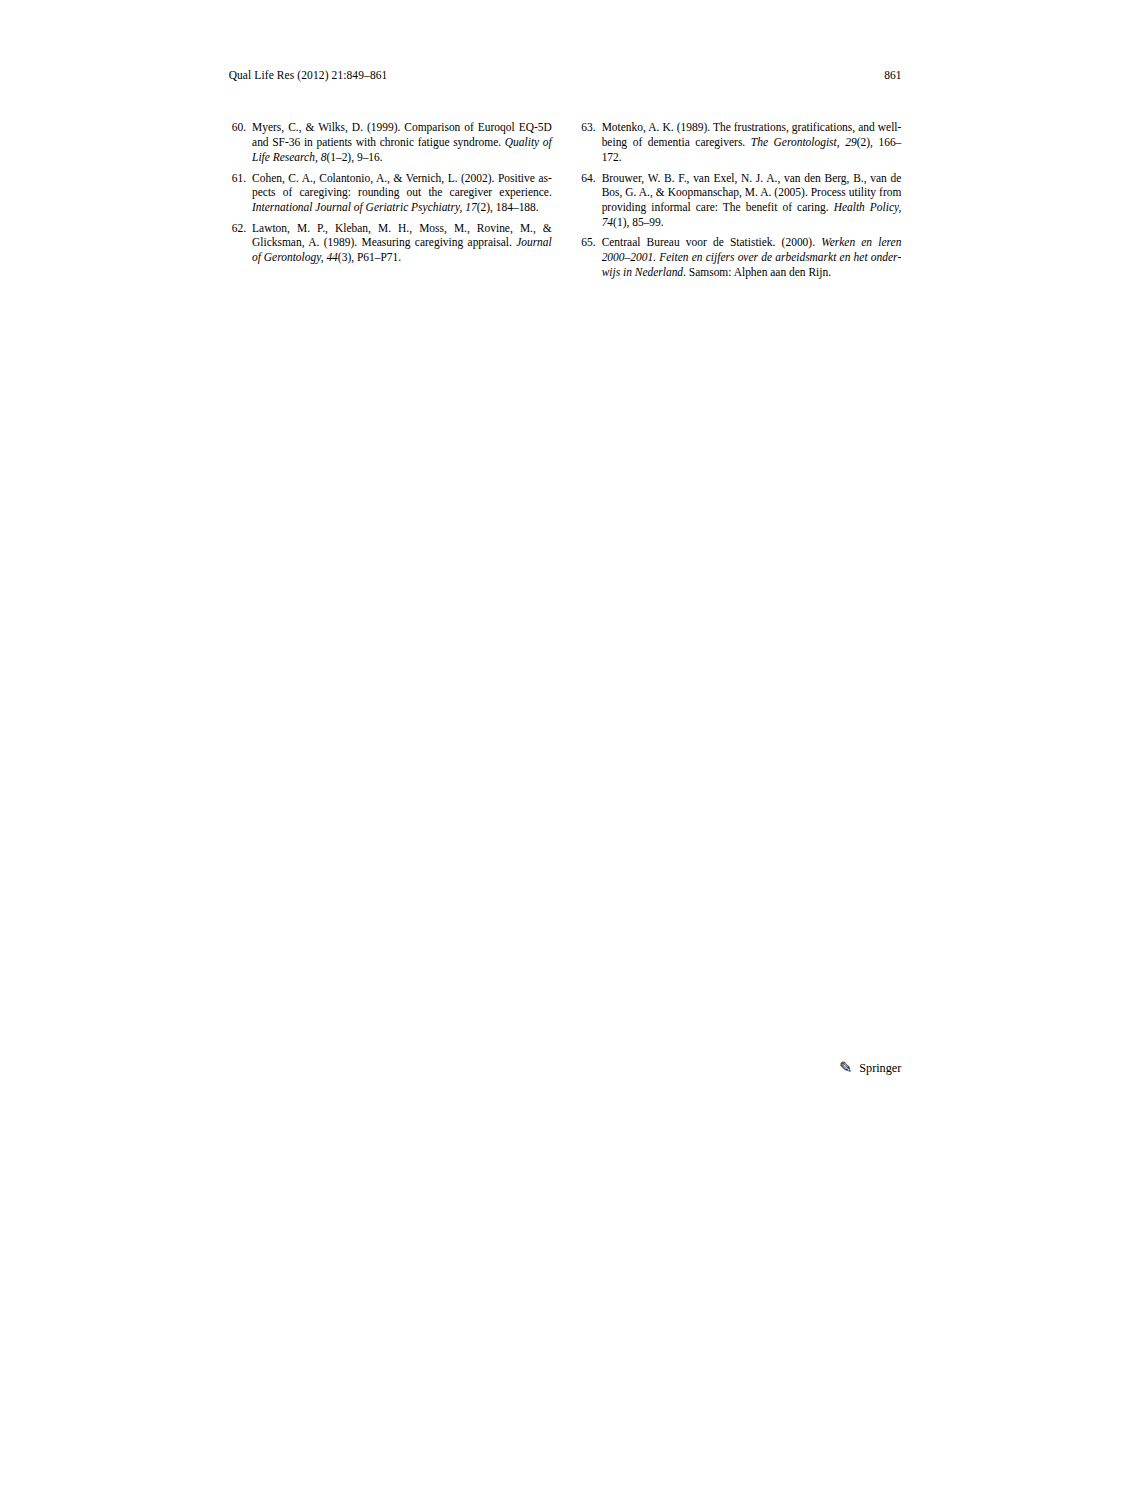Qual Life Res (2012) 21:849–861
861
60. Myers, C., & Wilks, D. (1999). Comparison of Euroqol EQ-5D and SF-36 in patients with chronic fatigue syndrome. Quality of Life Research, 8(1–2), 9–16.
61. Cohen, C. A., Colantonio, A., & Vernich, L. (2002). Positive aspects of caregiving: rounding out the caregiver experience. International Journal of Geriatric Psychiatry, 17(2), 184–188.
62. Lawton, M. P., Kleban, M. H., Moss, M., Rovine, M., & Glicksman, A. (1989). Measuring caregiving appraisal. Journal of Gerontology, 44(3), P61–P71.
63. Motenko, A. K. (1989). The frustrations, gratifications, and well-being of dementia caregivers. The Gerontologist, 29(2), 166–172.
64. Brouwer, W. B. F., van Exel, N. J. A., van den Berg, B., van de Bos, G. A., & Koopmanschap, M. A. (2005). Process utility from providing informal care: The benefit of caring. Health Policy, 74(1), 85–99.
65. Centraal Bureau voor de Statistiek. (2000). Werken en leren 2000–2001. Feiten en cijfers over de arbeidsmarkt en het onderwijs in Nederland. Samsom: Alphen aan den Rijn.
✎ Springer